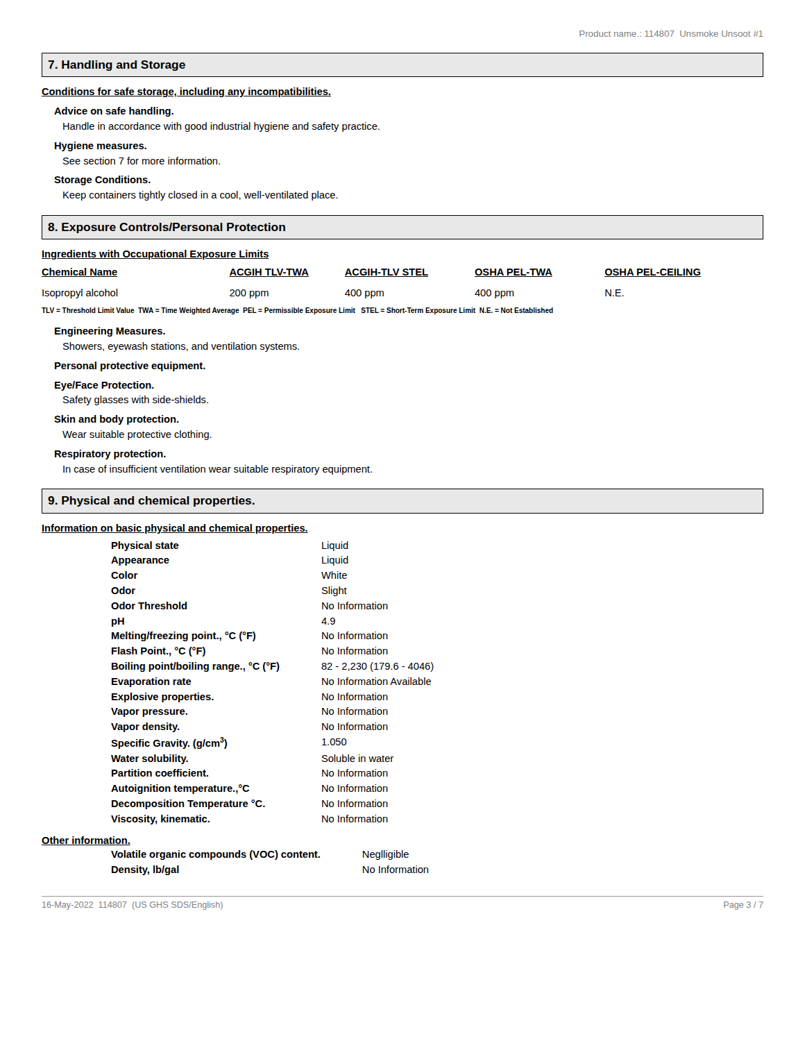Product name.: 114807 Unsmoke Unsoot #1
7. Handling and Storage
Conditions for safe storage, including any incompatibilities.
Advice on safe handling.
Handle in accordance with good industrial hygiene and safety practice.
Hygiene measures.
See section 7 for more information.
Storage Conditions.
Keep containers tightly closed in a cool, well-ventilated place.
8. Exposure Controls/Personal Protection
Ingredients with Occupational Exposure Limits
| Chemical Name | ACGIH TLV-TWA | ACGIH-TLV STEL | OSHA PEL-TWA | OSHA PEL-CEILING |
| --- | --- | --- | --- | --- |
| Isopropyl alcohol | 200 ppm | 400 ppm | 400 ppm | N.E. |
TLV = Threshold Limit Value TWA = Time Weighted Average PEL = Permissible Exposure Limit STEL = Short-Term Exposure Limit N.E. = Not Established
Engineering Measures.
Showers, eyewash stations, and ventilation systems.
Personal protective equipment.
Eye/Face Protection.
Safety glasses with side-shields.
Skin and body protection.
Wear suitable protective clothing.
Respiratory protection.
In case of insufficient ventilation wear suitable respiratory equipment.
9. Physical and chemical properties.
Information on basic physical and chemical properties.
| Physical state | Liquid |
| Appearance | Liquid |
| Color | White |
| Odor | Slight |
| Odor Threshold | No Information |
| pH | 4.9 |
| Melting/freezing point., °C (°F) | No Information |
| Flash Point., °C (°F) | No Information |
| Boiling point/boiling range., °C (°F) | 82 - 2,230 (179.6 - 4046) |
| Evaporation rate | No Information Available |
| Explosive properties. | No Information |
| Vapor pressure. | No Information |
| Vapor density. | No Information |
| Specific Gravity. (g/cm 3 ) | 1.050 |
| Water solubility. | Soluble in water |
| Partition coefficient. | No Information |
| Autoignition temperature.,°C | No Information |
| Decomposition Temperature °C. | No Information |
| Viscosity, kinematic. | No Information |
Other information.
| Volatile organic compounds (VOC) content. | Neglligible |
| Density, lb/gal | No Information |
16-May-2022 114807 (US GHS SDS/English) Page 3 / 7